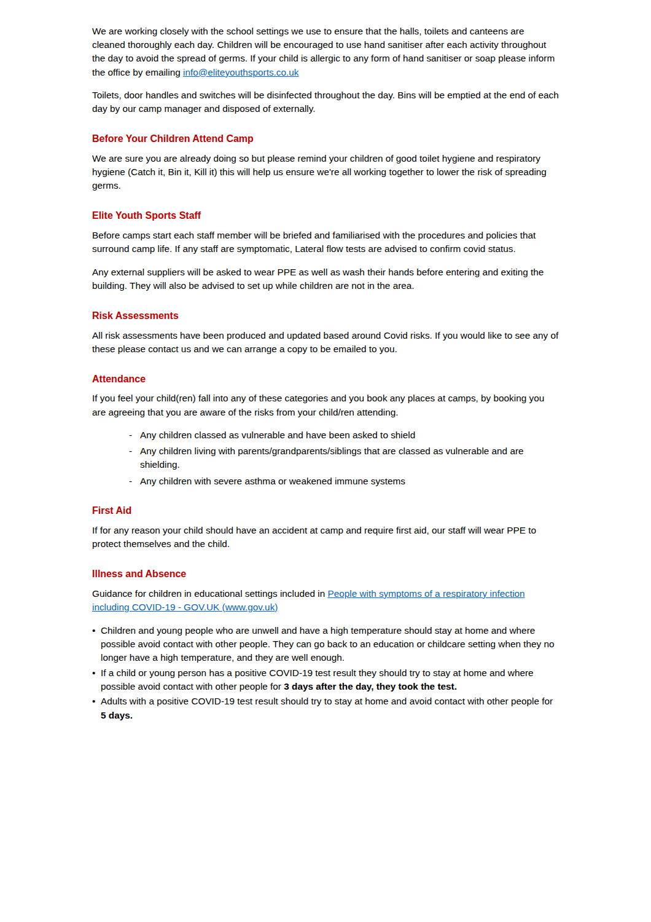We are working closely with the school settings we use to ensure that the halls, toilets and canteens are cleaned thoroughly each day. Children will be encouraged to use hand sanitiser after each activity throughout the day to avoid the spread of germs. If your child is allergic to any form of hand sanitiser or soap please inform the office by emailing info@eliteyouthsports.co.uk
Toilets, door handles and switches will be disinfected throughout the day. Bins will be emptied at the end of each day by our camp manager and disposed of externally.
Before Your Children Attend Camp
We are sure you are already doing so but please remind your children of good toilet hygiene and respiratory hygiene (Catch it, Bin it, Kill it) this will help us ensure we're all working together to lower the risk of spreading germs.
Elite Youth Sports Staff
Before camps start each staff member will be briefed and familiarised with the procedures and policies that surround camp life. If any staff are symptomatic, Lateral flow tests are advised to confirm covid status.
Any external suppliers will be asked to wear PPE as well as wash their hands before entering and exiting the building. They will also be advised to set up while children are not in the area.
Risk Assessments
All risk assessments have been produced and updated based around Covid risks. If you would like to see any of these please contact us and we can arrange a copy to be emailed to you.
Attendance
If you feel your child(ren) fall into any of these categories and you book any places at camps, by booking you are agreeing that you are aware of the risks from your child/ren attending.
Any children classed as vulnerable and have been asked to shield
Any children living with parents/grandparents/siblings that are classed as vulnerable and are shielding.
Any children with severe asthma or weakened immune systems
First Aid
If for any reason your child should have an accident at camp and require first aid, our staff will wear PPE to protect themselves and the child.
Illness and Absence
Guidance for children in educational settings included in People with symptoms of a respiratory infection including COVID-19 - GOV.UK (www.gov.uk)
Children and young people who are unwell and have a high temperature should stay at home and where possible avoid contact with other people. They can go back to an education or childcare setting when they no longer have a high temperature, and they are well enough.
If a child or young person has a positive COVID-19 test result they should try to stay at home and where possible avoid contact with other people for 3 days after the day, they took the test.
Adults with a positive COVID-19 test result should try to stay at home and avoid contact with other people for 5 days.